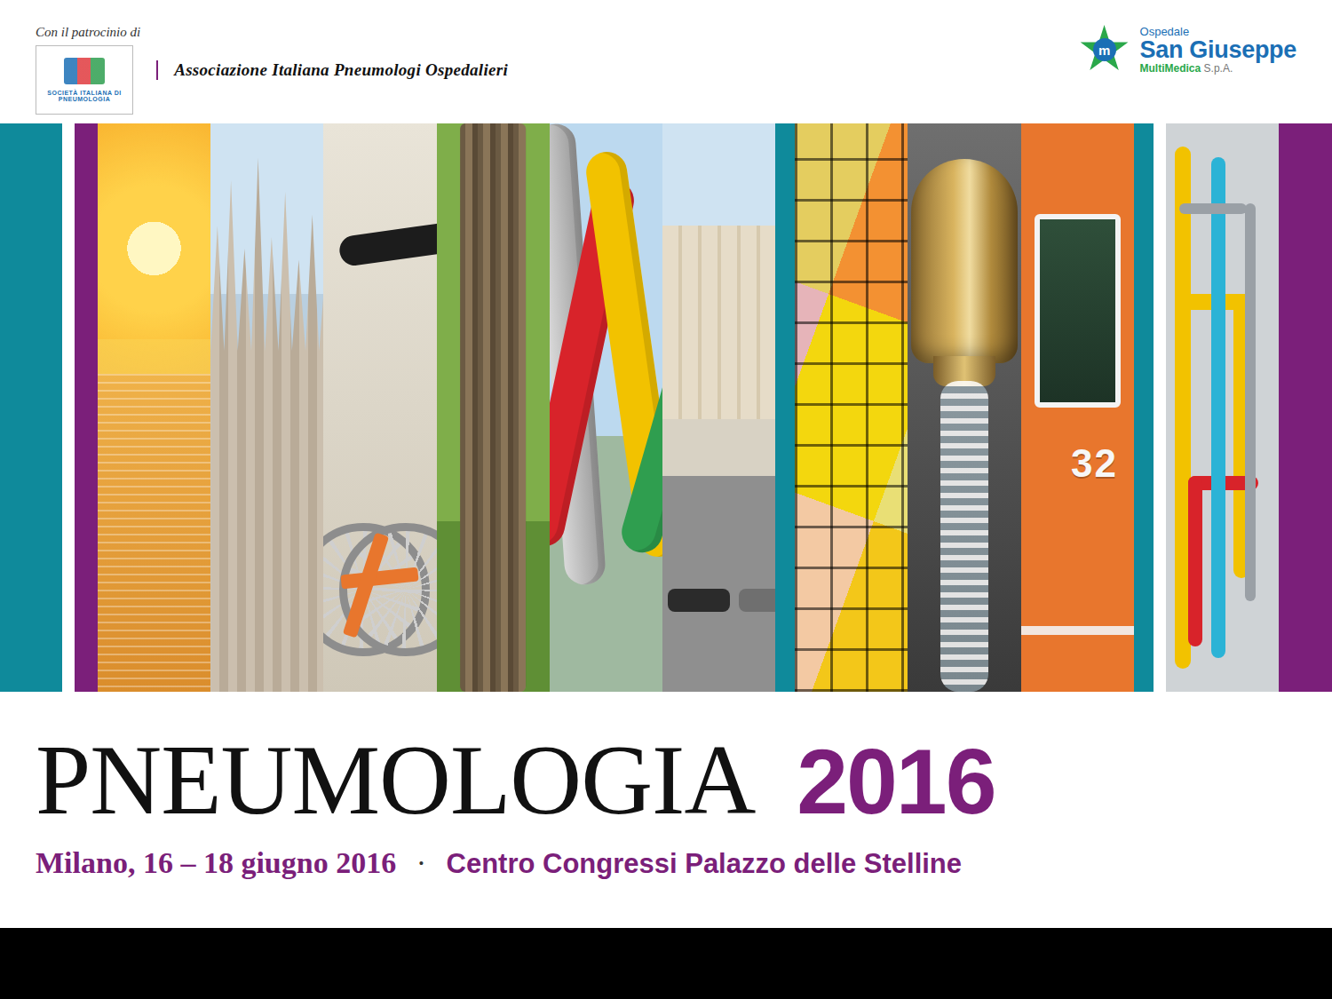Con il patrocinio di
SOCIETÀ ITALIANA DI
PNEUMOLOGIA
Associazione Italiana Pneumologi Ospedalieri
Ospedale
San Giuseppe
MultiMedica S.p.A.
32
PNEUMOLOGIA 2016
Milano, 16 – 18 giugno 2016 · Centro Congressi Palazzo delle Stelline